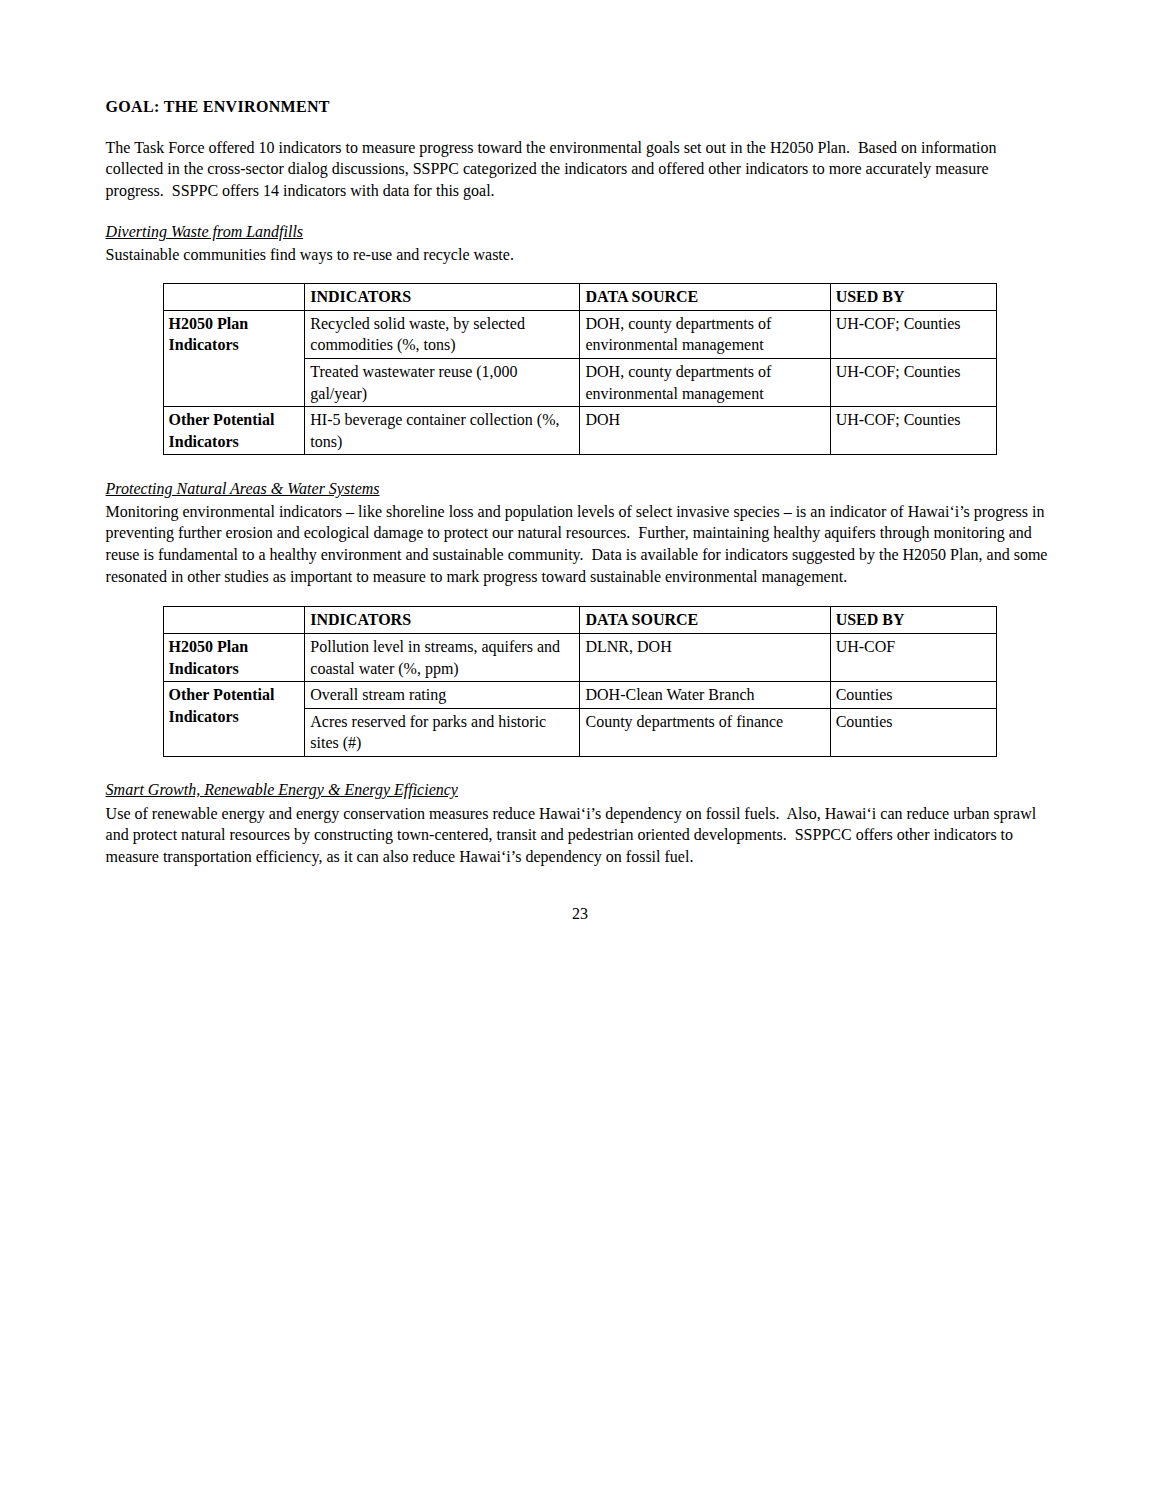GOAL: THE ENVIRONMENT
The Task Force offered 10 indicators to measure progress toward the environmental goals set out in the H2050 Plan. Based on information collected in the cross-sector dialog discussions, SSPPC categorized the indicators and offered other indicators to more accurately measure progress. SSPPC offers 14 indicators with data for this goal.
Diverting Waste from Landfills
Sustainable communities find ways to re-use and recycle waste.
| | INDICATORS | DATA SOURCE | USED BY |
| H2050 Plan Indicators | Recycled solid waste, by selected commodities (%, tons) | DOH, county departments of environmental management | UH-COF; Counties |
| Treated wastewater reuse (1,000 gal/year) | DOH, county departments of environmental management | UH-COF; Counties |
| Other Potential Indicators | HI-5 beverage container collection (%, tons) | DOH | UH-COF; Counties |
Protecting Natural Areas & Water Systems
Monitoring environmental indicators – like shoreline loss and population levels of select invasive species – is an indicator of Hawai‘i’s progress in preventing further erosion and ecological damage to protect our natural resources. Further, maintaining healthy aquifers through monitoring and reuse is fundamental to a healthy environment and sustainable community. Data is available for indicators suggested by the H2050 Plan, and some resonated in other studies as important to measure to mark progress toward sustainable environmental management.
| | INDICATORS | DATA SOURCE | USED BY |
| H2050 Plan Indicators | Pollution level in streams, aquifers and coastal water (%, ppm) | DLNR, DOH | UH-COF |
| Other Potential Indicators | Overall stream rating | DOH-Clean Water Branch | Counties |
| Acres reserved for parks and historic sites (#) | County departments of finance | Counties |
Smart Growth, Renewable Energy & Energy Efficiency
Use of renewable energy and energy conservation measures reduce Hawai‘i’s dependency on fossil fuels. Also, Hawai‘i can reduce urban sprawl and protect natural resources by constructing town-centered, transit and pedestrian oriented developments. SSPPCC offers other indicators to measure transportation efficiency, as it can also reduce Hawai‘i’s dependency on fossil fuel.
23